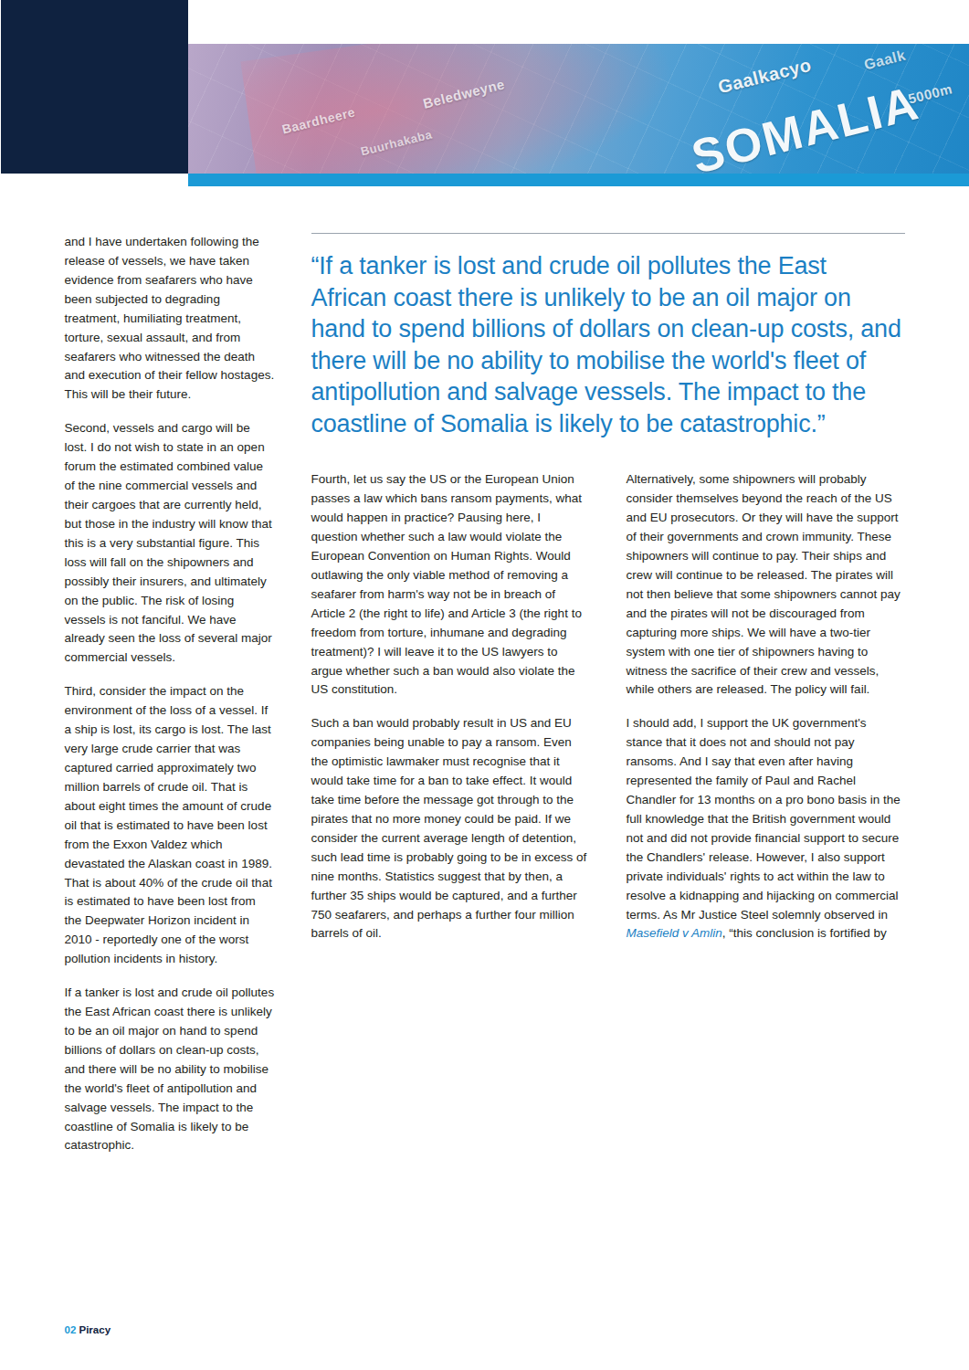SOMALIA
Gaalkacyo
Gaalk
5000m
Beledweyne
Baardheere
Buurhakaba
and I have undertaken following the release of vessels, we have taken evidence from seafarers who have been subjected to degrading treatment, humiliating treatment, torture, sexual assault, and from seafarers who witnessed the death and execution of their fellow hostages. This will be their future.
Second, vessels and cargo will be lost. I do not wish to state in an open forum the estimated combined value of the nine commercial vessels and their cargoes that are currently held, but those in the industry will know that this is a very substantial figure. This loss will fall on the shipowners and possibly their insurers, and ultimately on the public. The risk of losing vessels is not fanciful. We have already seen the loss of several major commercial vessels.
Third, consider the impact on the environment of the loss of a vessel. If a ship is lost, its cargo is lost. The last very large crude carrier that was captured carried approximately two million barrels of crude oil. That is about eight times the amount of crude oil that is estimated to have been lost from the Exxon Valdez which devastated the Alaskan coast in 1989. That is about 40% of the crude oil that is estimated to have been lost from the Deepwater Horizon incident in 2010 - reportedly one of the worst pollution incidents in history.
If a tanker is lost and crude oil pollutes the East African coast there is unlikely to be an oil major on hand to spend billions of dollars on clean-up costs, and there will be no ability to mobilise the world's fleet of antipollution and salvage vessels. The impact to the coastline of Somalia is likely to be catastrophic.
“If a tanker is lost and crude oil pollutes the East African coast there is unlikely to be an oil major on hand to spend billions of dollars on clean-up costs, and there will be no ability to mobilise the world's fleet of antipollution and salvage vessels. The impact to the coastline of Somalia is likely to be catastrophic.”
Fourth, let us say the US or the European Union passes a law which bans ransom payments, what would happen in practice? Pausing here, I question whether such a law would violate the European Convention on Human Rights. Would outlawing the only viable method of removing a seafarer from harm's way not be in breach of Article 2 (the right to life) and Article 3 (the right to freedom from torture, inhumane and degrading treatment)? I will leave it to the US lawyers to argue whether such a ban would also violate the US constitution.
Such a ban would probably result in US and EU companies being unable to pay a ransom. Even the optimistic lawmaker must recognise that it would take time for a ban to take effect. It would take time before the message got through to the pirates that no more money could be paid. If we consider the current average length of detention, such lead time is probably going to be in excess of nine months. Statistics suggest that by then, a further 35 ships would be captured, and a further 750 seafarers, and perhaps a further four million barrels of oil.
Alternatively, some shipowners will probably consider themselves beyond the reach of the US and EU prosecutors. Or they will have the support of their governments and crown immunity. These shipowners will continue to pay. Their ships and crew will continue to be released. The pirates will not then believe that some shipowners cannot pay and the pirates will not be discouraged from capturing more ships. We will have a two-tier system with one tier of shipowners having to witness the sacrifice of their crew and vessels, while others are released. The policy will fail.
I should add, I support the UK government's stance that it does not and should not pay ransoms. And I say that even after having represented the family of Paul and Rachel Chandler for 13 months on a pro bono basis in the full knowledge that the British government would not and did not provide financial support to secure the Chandlers' release. However, I also support private individuals' rights to act within the law to resolve a kidnapping and hijacking on commercial terms. As Mr Justice Steel solemnly observed in Masefield v Amlin, “this conclusion is fortified by
02 Piracy